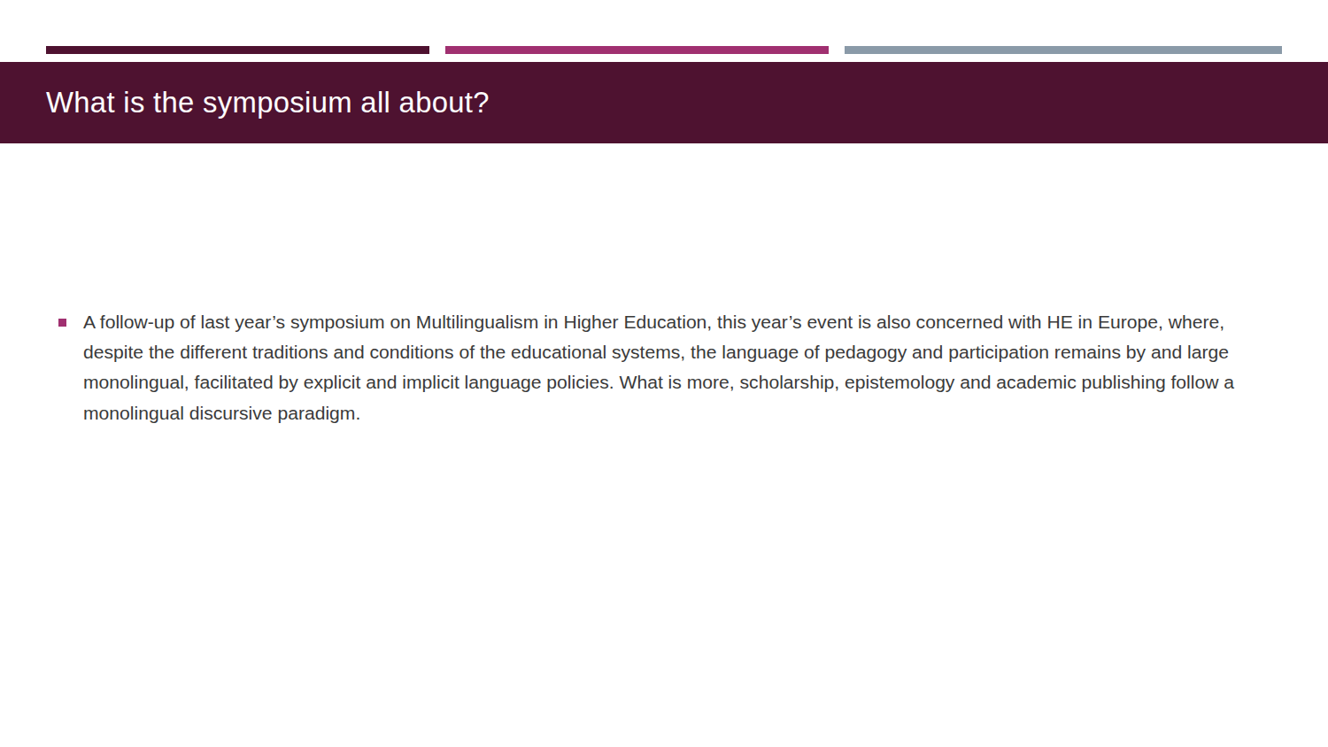What is the symposium all about?
A follow-up of last year’s symposium on Multilingualism in Higher Education, this year’s event is also concerned with HE in Europe, where, despite the different traditions and conditions of the educational systems, the language of pedagogy and participation remains by and large monolingual, facilitated by explicit and implicit language policies. What is more, scholarship, epistemology and academic publishing follow a monolingual discursive paradigm.